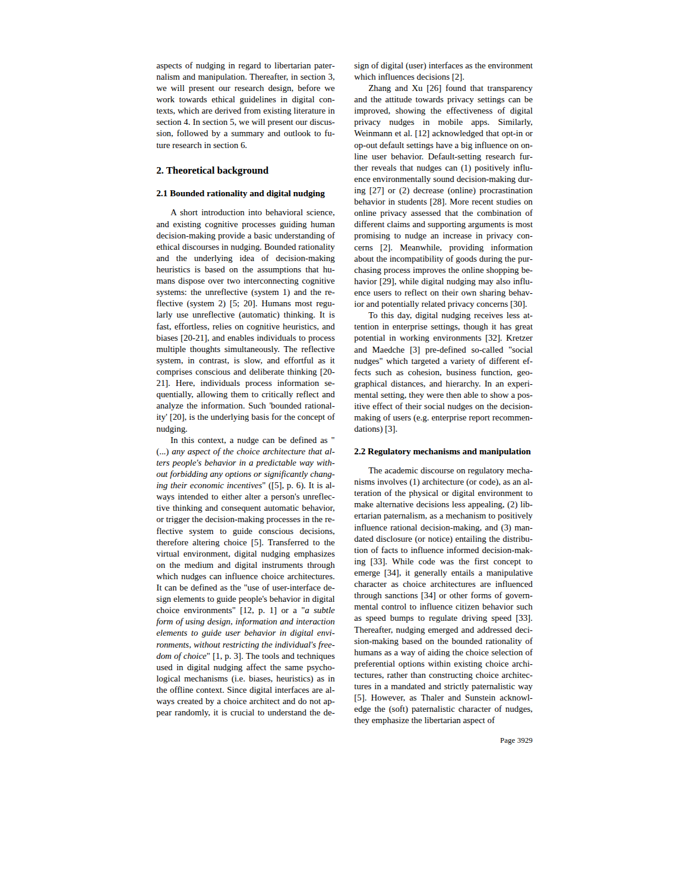aspects of nudging in regard to libertarian paternalism and manipulation. Thereafter, in section 3, we will present our research design, before we work towards ethical guidelines in digital contexts, which are derived from existing literature in section 4. In section 5, we will present our discussion, followed by a summary and outlook to future research in section 6.
2. Theoretical background
2.1 Bounded rationality and digital nudging
A short introduction into behavioral science, and existing cognitive processes guiding human decision-making provide a basic understanding of ethical discourses in nudging. Bounded rationality and the underlying idea of decision-making heuristics is based on the assumptions that humans dispose over two interconnecting cognitive systems: the unreflective (system 1) and the reflective (system 2) [5; 20]. Humans most regularly use unreflective (automatic) thinking. It is fast, effortless, relies on cognitive heuristics, and biases [20-21], and enables individuals to process multiple thoughts simultaneously. The reflective system, in contrast, is slow, and effortful as it comprises conscious and deliberate thinking [20-21]. Here, individuals process information sequentially, allowing them to critically reflect and analyze the information. Such 'bounded rationality' [20], is the underlying basis for the concept of nudging.
In this context, a nudge can be defined as "(...) any aspect of the choice architecture that alters people's behavior in a predictable way without forbidding any options or significantly changing their economic incentives" ([5], p. 6). It is always intended to either alter a person's unreflective thinking and consequent automatic behavior, or trigger the decision-making processes in the reflective system to guide conscious decisions, therefore altering choice [5]. Transferred to the virtual environment, digital nudging emphasizes on the medium and digital instruments through which nudges can influence choice architectures. It can be defined as the "use of user-interface design elements to guide people's behavior in digital choice environments" [12, p. 1] or a "a subtle form of using design, information and interaction elements to guide user behavior in digital environments, without restricting the individual's freedom of choice" [1, p. 3]. The tools and techniques used in digital nudging affect the same psychological mechanisms (i.e. biases, heuristics) as in the offline context. Since digital interfaces are always created by a choice architect and do not appear randomly, it is crucial to understand the design of digital (user) interfaces as the environment which influences decisions [2].
Zhang and Xu [26] found that transparency and the attitude towards privacy settings can be improved, showing the effectiveness of digital privacy nudges in mobile apps. Similarly, Weinmann et al. [12] acknowledged that opt-in or op-out default settings have a big influence on online user behavior. Default-setting research further reveals that nudges can (1) positively influence environmentally sound decision-making during [27] or (2) decrease (online) procrastination behavior in students [28]. More recent studies on online privacy assessed that the combination of different claims and supporting arguments is most promising to nudge an increase in privacy concerns [2]. Meanwhile, providing information about the incompatibility of goods during the purchasing process improves the online shopping behavior [29], while digital nudging may also influence users to reflect on their own sharing behavior and potentially related privacy concerns [30].
To this day, digital nudging receives less attention in enterprise settings, though it has great potential in working environments [32]. Kretzer and Maedche [3] pre-defined so-called "social nudges" which targeted a variety of different effects such as cohesion, business function, geographical distances, and hierarchy. In an experimental setting, they were then able to show a positive effect of their social nudges on the decision-making of users (e.g. enterprise report recommendations) [3].
2.2 Regulatory mechanisms and manipulation
The academic discourse on regulatory mechanisms involves (1) architecture (or code), as an alteration of the physical or digital environment to make alternative decisions less appealing, (2) libertarian paternalism, as a mechanism to positively influence rational decision-making, and (3) mandated disclosure (or notice) entailing the distribution of facts to influence informed decision-making [33]. While code was the first concept to emerge [34], it generally entails a manipulative character as choice architectures are influenced through sanctions [34] or other forms of governmental control to influence citizen behavior such as speed bumps to regulate driving speed [33]. Thereafter, nudging emerged and addressed decision-making based on the bounded rationality of humans as a way of aiding the choice selection of preferential options within existing choice architectures, rather than constructing choice architectures in a mandated and strictly paternalistic way [5]. However, as Thaler and Sunstein acknowledge the (soft) paternalistic character of nudges, they emphasize the libertarian aspect of
Page 3929